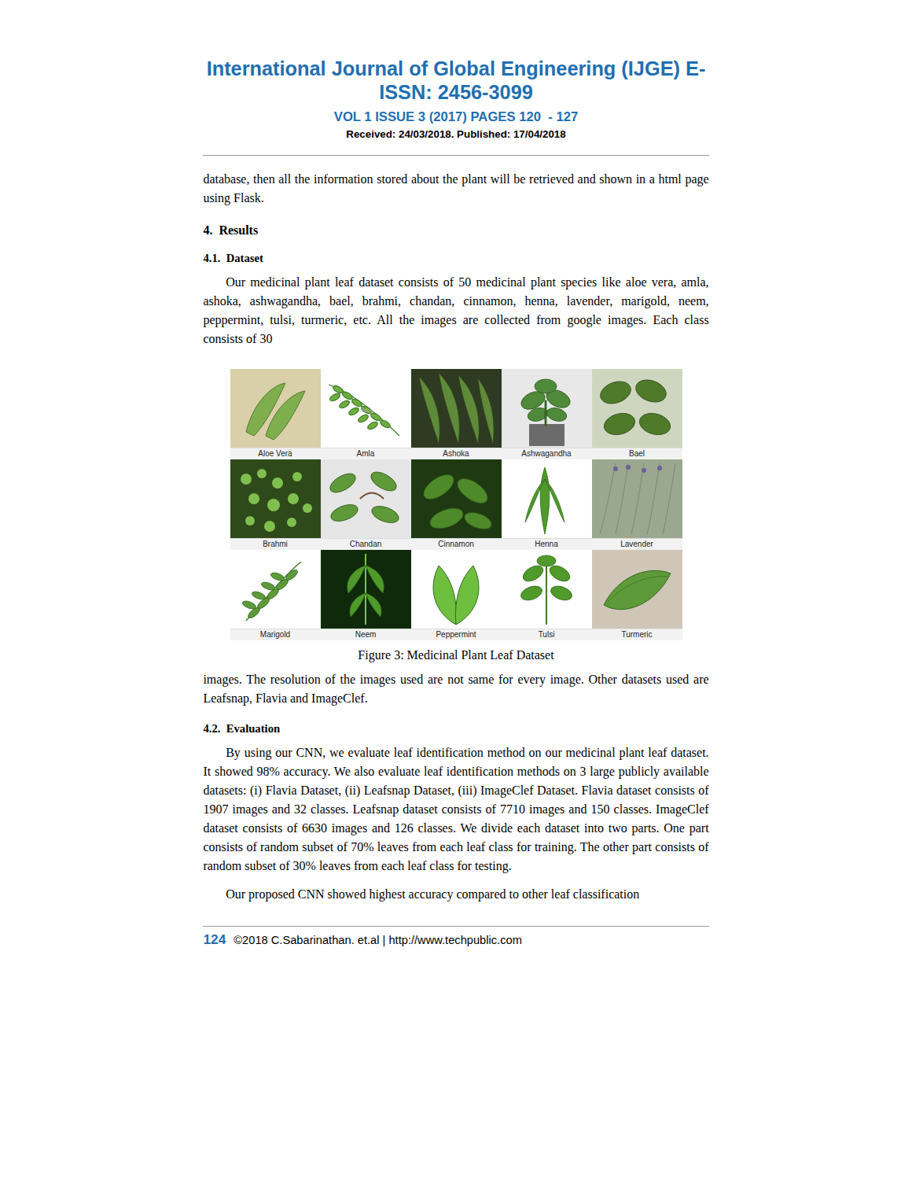International Journal of Global Engineering (IJGE) E- ISSN: 2456-3099
VOL 1 ISSUE 3 (2017) PAGES 120 - 127
Received: 24/03/2018. Published: 17/04/2018
database, then all the information stored about the plant will be retrieved and shown in a html page using Flask.
4. Results
4.1. Dataset
Our medicinal plant leaf dataset consists of 50 medicinal plant species like aloe vera, amla, ashoka, ashwagandha, bael, brahmi, chandan, cinnamon, henna, lavender, marigold, neem, peppermint, tulsi, turmeric, etc. All the images are collected from google images. Each class consists of 30
| Aloe Vera | istock Amla | Ashoka | Ashwagandha | Bael |
| Brahmi | Chandan | Cinnamon | Henna | Lavender |
| Marigold | Neem | Peppermint | Tulsi | Turmeric |
Figure 3: Medicinal Plant Leaf Dataset
images. The resolution of the images used are not same for every image. Other datasets used are Leafsnap, Flavia and ImageClef.
4.2. Evaluation
By using our CNN, we evaluate leaf identification method on our medicinal plant leaf dataset. It showed 98% accuracy. We also evaluate leaf identification methods on 3 large publicly available datasets: (i) Flavia Dataset, (ii) Leafsnap Dataset, (iii) ImageClef Dataset. Flavia dataset consists of 1907 images and 32 classes. Leafsnap dataset consists of 7710 images and 150 classes. ImageClef dataset consists of 6630 images and 126 classes. We divide each dataset into two parts. One part consists of random subset of 70% leaves from each leaf class for training. The other part consists of random subset of 30% leaves from each leaf class for testing.
Our proposed CNN showed highest accuracy compared to other leaf classification
124©2018 C.Sabarinathan. et.al | http://www.techpublic.com